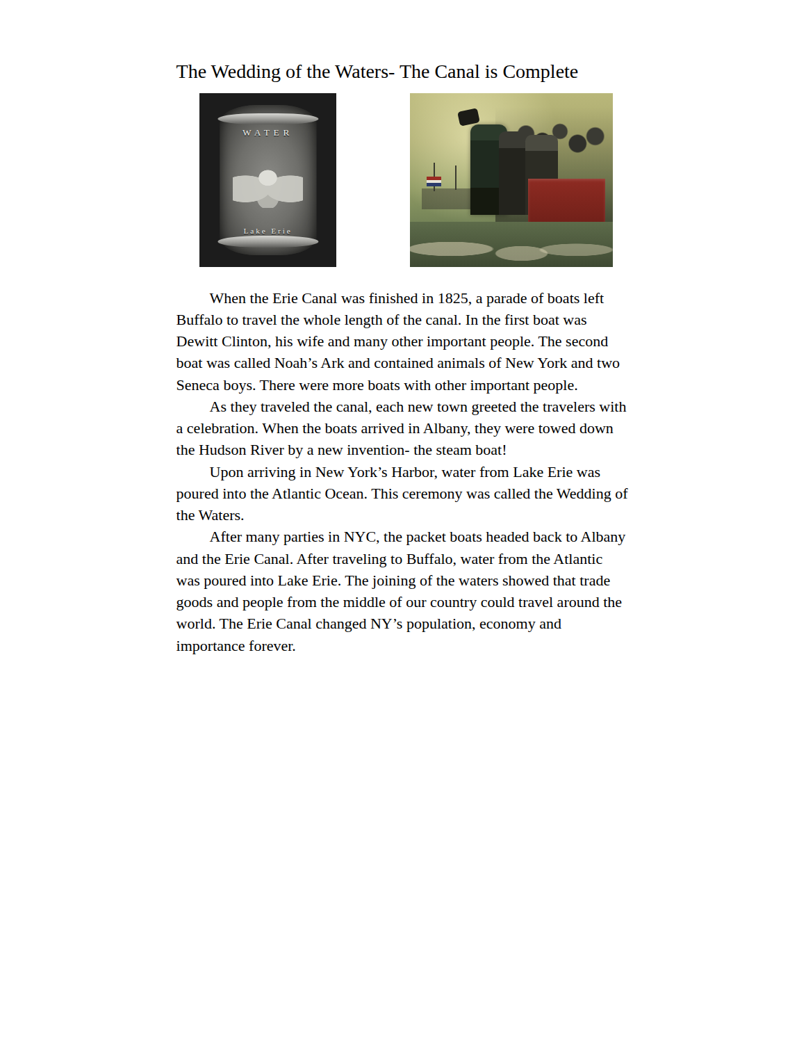The Wedding of the Waters- The Canal is Complete
WATER
Lake Erie
When the Erie Canal was finished in 1825, a parade of boats left Buffalo to travel the whole length of the canal. In the first boat was Dewitt Clinton, his wife and many other important people. The second boat was called Noah’s Ark and contained animals of New York and two Seneca boys. There were more boats with other important people.
As they traveled the canal, each new town greeted the travelers with a celebration. When the boats arrived in Albany, they were towed down the Hudson River by a new invention- the steam boat!
Upon arriving in New York’s Harbor, water from Lake Erie was poured into the Atlantic Ocean. This ceremony was called the Wedding of the Waters.
After many parties in NYC, the packet boats headed back to Albany and the Erie Canal. After traveling to Buffalo, water from the Atlantic was poured into Lake Erie. The joining of the waters showed that trade goods and people from the middle of our country could travel around the world. The Erie Canal changed NY’s population, economy and importance forever.